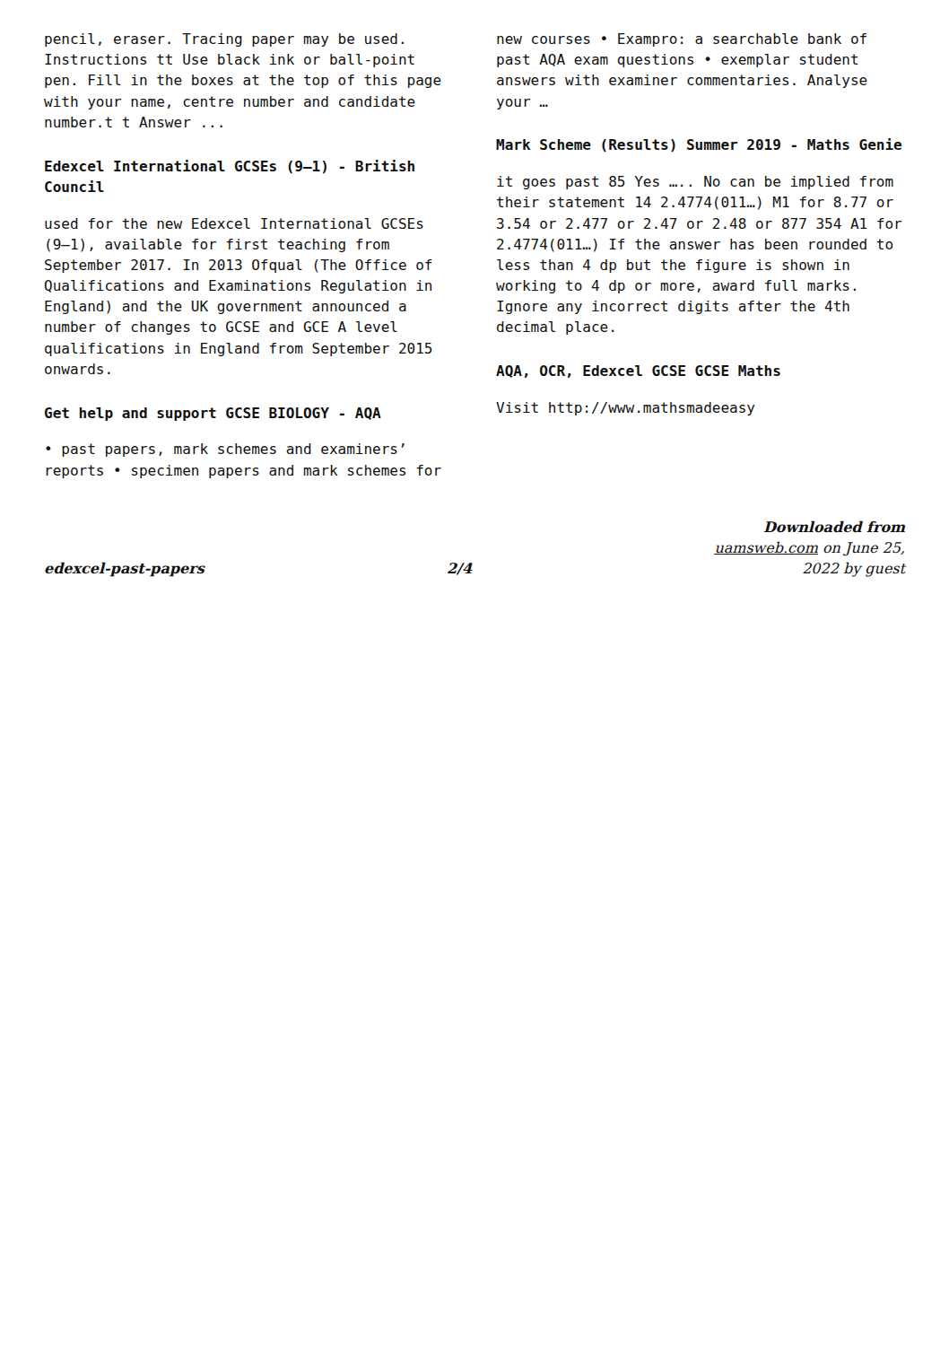pencil, eraser. Tracing paper may be used. Instructions tt Use black ink or ball-point pen. Fill in the boxes at the top of this page with your name, centre number and candidate number.t t Answer ...
Edexcel International GCSEs (9–1) - British Council
used for the new Edexcel International GCSEs (9–1), available for first teaching from September 2017. In 2013 Ofqual (The Office of Qualifications and Examinations Regulation in England) and the UK government announced a number of changes to GCSE and GCE A level qualifications in England from September 2015 onwards.
Get help and support GCSE BIOLOGY - AQA
• past papers, mark schemes and examiners’ reports • specimen papers and mark schemes for new courses • Exampro: a searchable bank of past AQA exam questions • exemplar student answers with examiner commentaries. Analyse your …
Mark Scheme (Results) Summer 2019 - Maths Genie
it goes past 85 Yes ….. No can be implied from their statement 14 2.4774(011…) M1 for 8.77 or 3.54 or 2.477 or 2.47 or 2.48 or 877 354 A1 for 2.4774(011…) If the answer has been rounded to less than 4 dp but the figure is shown in working to 4 dp or more, award full marks. Ignore any incorrect digits after the 4th decimal place.
AQA, OCR, Edexcel GCSE GCSE Maths
Visit http://www.mathsmadeeasy
edexcel-past-papers
2/4
Downloaded from
uamsweb.com on June 25,
2022 by guest